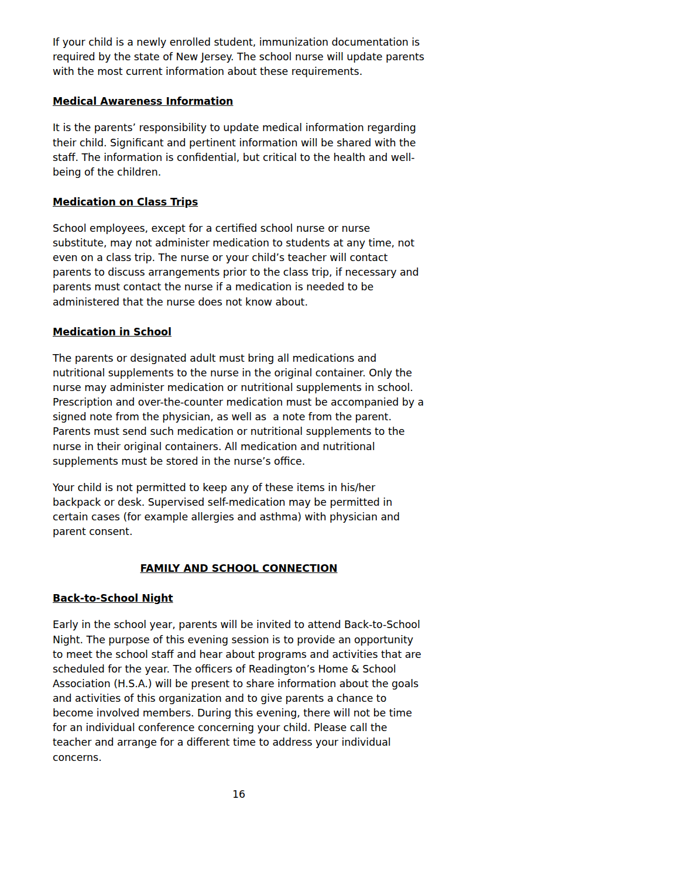If your child is a newly enrolled student, immunization documentation is required by the state of New Jersey. The school nurse will update parents with the most current information about these requirements.
Medical Awareness Information
It is the parents’ responsibility to update medical information regarding their child. Significant and pertinent information will be shared with the staff. The information is confidential, but critical to the health and well-being of the children.
Medication on Class Trips
School employees, except for a certified school nurse or nurse substitute, may not administer medication to students at any time, not even on a class trip. The nurse or your child’s teacher will contact parents to discuss arrangements prior to the class trip, if necessary and parents must contact the nurse if a medication is needed to be administered that the nurse does not know about.
Medication in School
The parents or designated adult must bring all medications and nutritional supplements to the nurse in the original container. Only the nurse may administer medication or nutritional supplements in school. Prescription and over-the-counter medication must be accompanied by a signed note from the physician, as well as a note from the parent. Parents must send such medication or nutritional supplements to the nurse in their original containers. All medication and nutritional supplements must be stored in the nurse’s office.
Your child is not permitted to keep any of these items in his/her backpack or desk. Supervised self-medication may be permitted in certain cases (for example allergies and asthma) with physician and parent consent.
FAMILY AND SCHOOL CONNECTION
Back-to-School Night
Early in the school year, parents will be invited to attend Back-to-School Night. The purpose of this evening session is to provide an opportunity to meet the school staff and hear about programs and activities that are scheduled for the year. The officers of Readington’s Home & School Association (H.S.A.) will be present to share information about the goals and activities of this organization and to give parents a chance to become involved members. During this evening, there will not be time for an individual conference concerning your child. Please call the teacher and arrange for a different time to address your individual concerns.
16